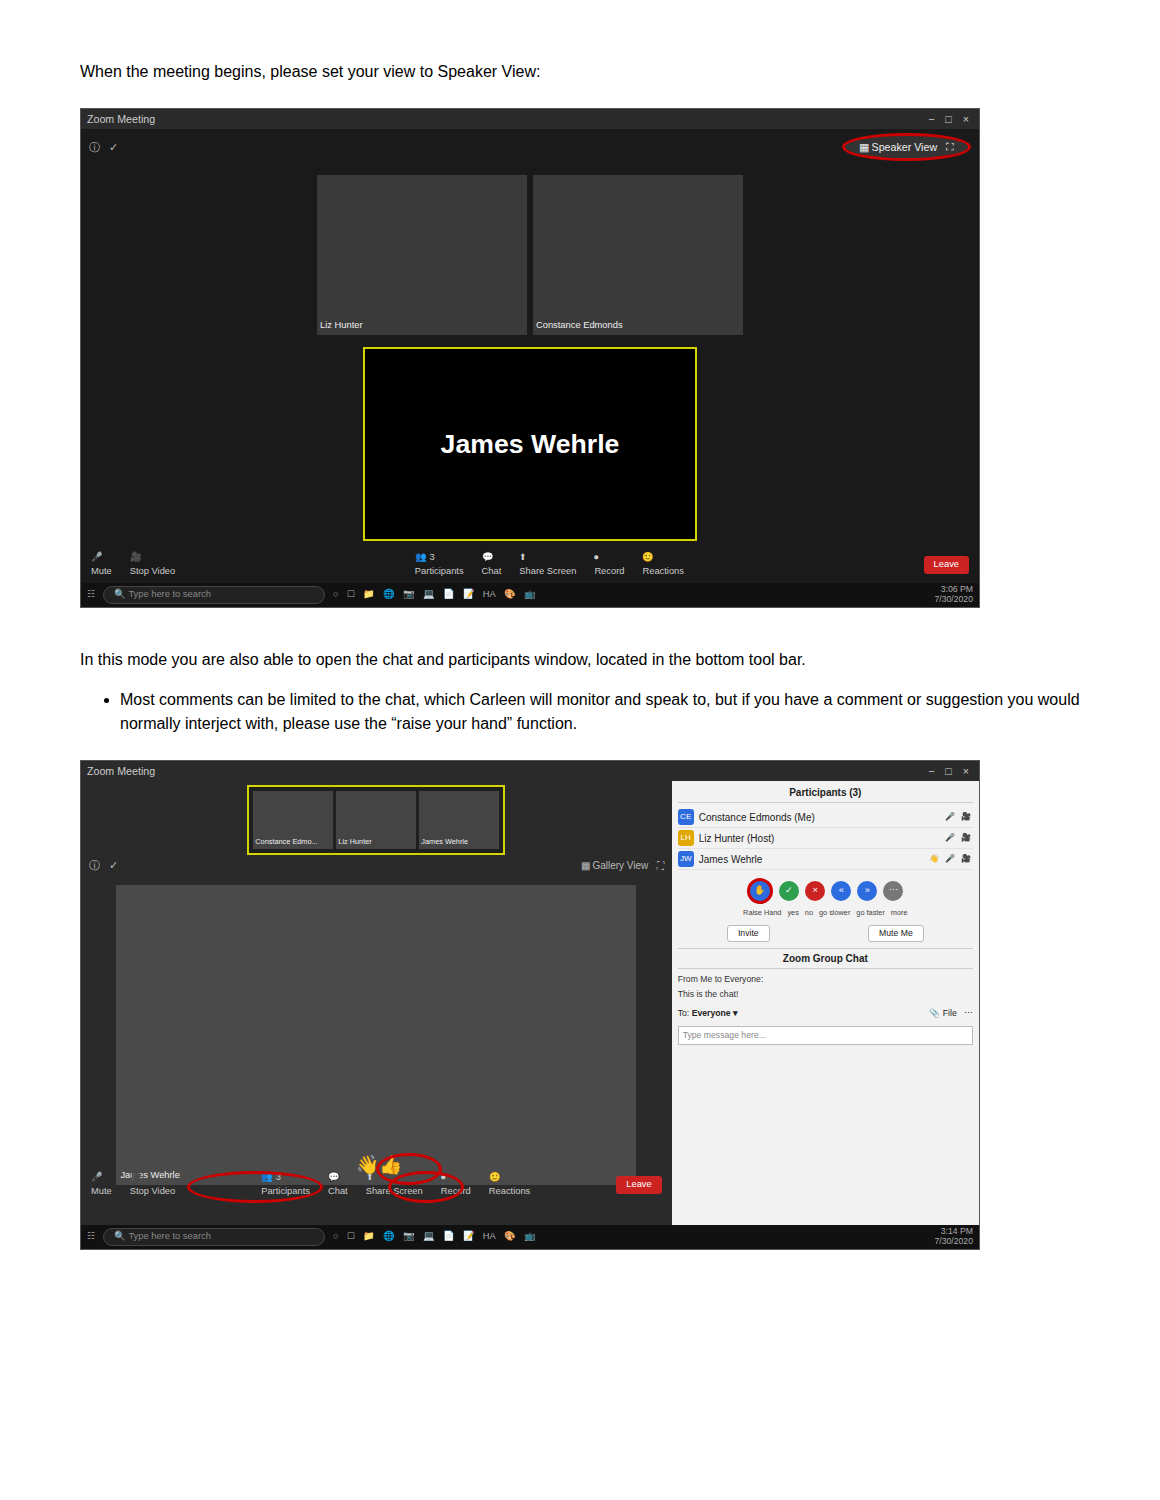When the meeting begins, please set your view to Speaker View:
Zoom Meeting − □ ×
ⓘ ✓ ▦ Speaker View ⛶
Liz Hunter
Constance Edmonds
James Wehrle
🎤
Mute 🎥
Stop Video
👥 3
Participants 💬
Chat ⬆
Share Screen ⏺
Record 🙂
Reactions
Leave
☷ 🔍 Type here to search ○ ☐ 📁 🌐 📷 💻 📄 📝 HA 🎨 📺 3:06 PM
7/30/2020
In this mode you are also able to open the chat and participants window, located in the bottom tool bar.
Most comments can be limited to the chat, which Carleen will monitor and speak to, but if you have a comment or suggestion you would normally interject with, please use the “raise your hand” function.
Zoom Meeting − □ ×
Constance Edmo...
Liz Hunter
James Wehrle
ⓘ ✓ ▦ Gallery View ⛶
James Wehrle
👋👍
🎤
Mute 🎥
Stop Video
👥 3
Participants 💬
Chat ⬆
Share Screen ⏺
Record 🙂
Reactions
Leave
Participants (3)
CE Constance Edmonds (Me) 🎤 🎥
LH Liz Hunter (Host) 🎤 🎥
JW James Wehrle 👋 🎤 🎥
✋ ✓ × « » ⋯
Raise Hand yes no go slower go faster more
Invite Mute Me
Zoom Group Chat
From Me to Everyone:
This is the chat!
To: Everyone ▾ 📎 File ⋯
Type message here...
☷ 🔍 Type here to search ○ ☐ 📁 🌐 📷 💻 📄 📝 HA 🎨 📺 3:14 PM
7/30/2020